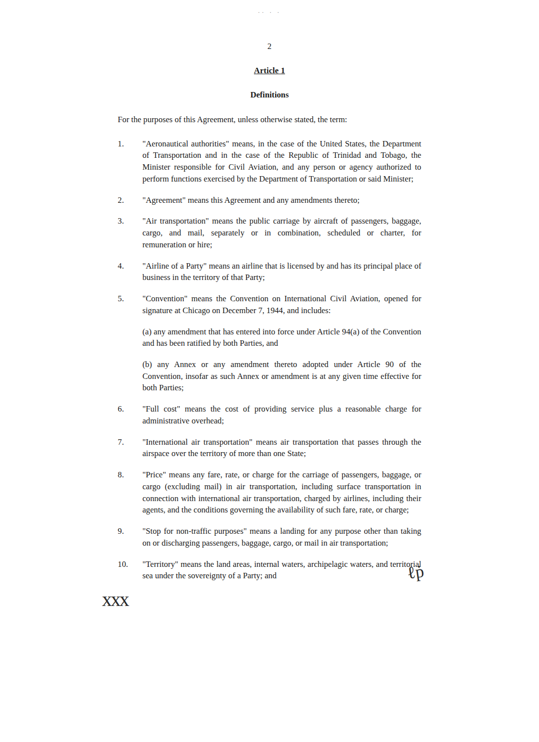·· · ·
2
Article 1
Definitions
For the purposes of this Agreement, unless otherwise stated, the term:
1."Aeronautical authorities" means, in the case of the United States, the Department of Transportation and in the case of the Republic of Trinidad and Tobago, the Minister responsible for Civil Aviation, and any person or agency authorized to perform functions exercised by the Department of Transportation or said Minister;
2."Agreement" means this Agreement and any amendments thereto;
3."Air transportation" means the public carriage by aircraft of passengers, baggage, cargo, and mail, separately or in combination, scheduled or charter, for remuneration or hire;
4."Airline of a Party" means an airline that is licensed by and has its principal place of business in the territory of that Party;
5."Convention" means the Convention on International Civil Aviation, opened for signature at Chicago on December 7, 1944, and includes:
(a) any amendment that has entered into force under Article 94(a) of the Convention and has been ratified by both Parties, and
(b) any Annex or any amendment thereto adopted under Article 90 of the Convention, insofar as such Annex or amendment is at any given time effective for both Parties;
6."Full cost" means the cost of providing service plus a reasonable charge for administrative overhead;
7."International air transportation" means air transportation that passes through the airspace over the territory of more than one State;
8."Price" means any fare, rate, or charge for the carriage of passengers, baggage, or cargo (excluding mail) in air transportation, including surface transportation in connection with international air transportation, charged by airlines, including their agents, and the conditions governing the availability of such fare, rate, or charge;
9."Stop for non-traffic purposes" means a landing for any purpose other than taking on or discharging passengers, baggage, cargo, or mail in air transportation;
10."Territory" means the land areas, internal waters, archipelagic waters, and territorial sea under the sovereignty of a Party; and
ℓṗ
xxx